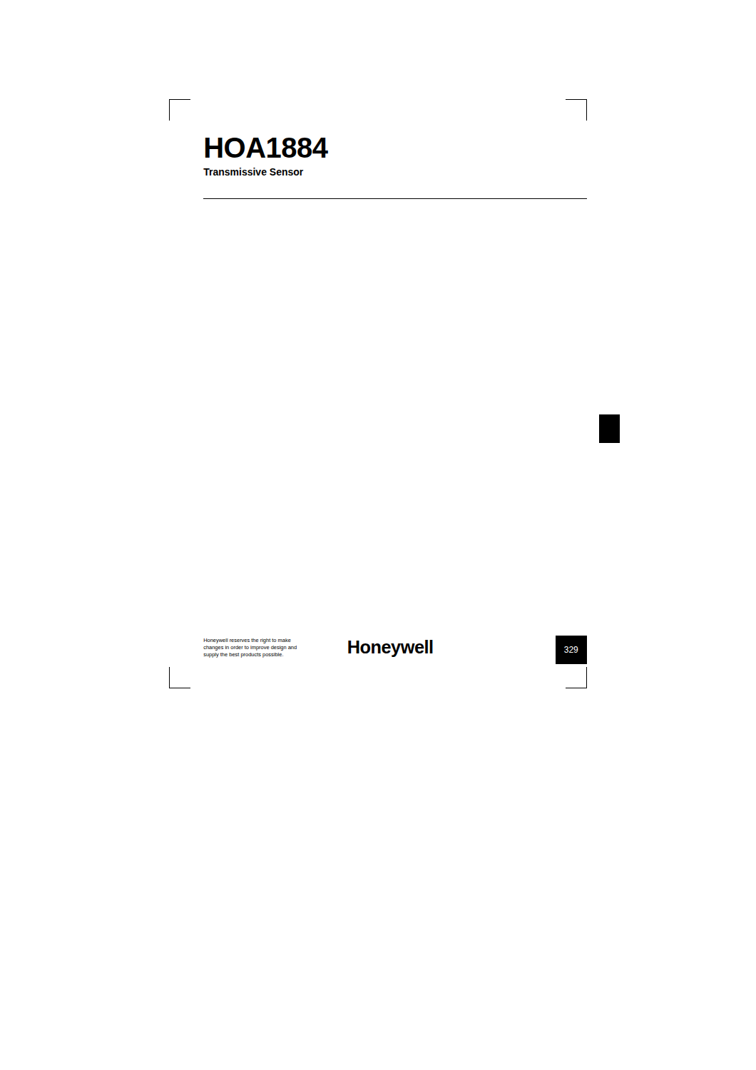HOA1884
Transmissive Sensor
Honeywell reserves the right to make changes in order to improve design and supply the best products possible.
Honeywell
329